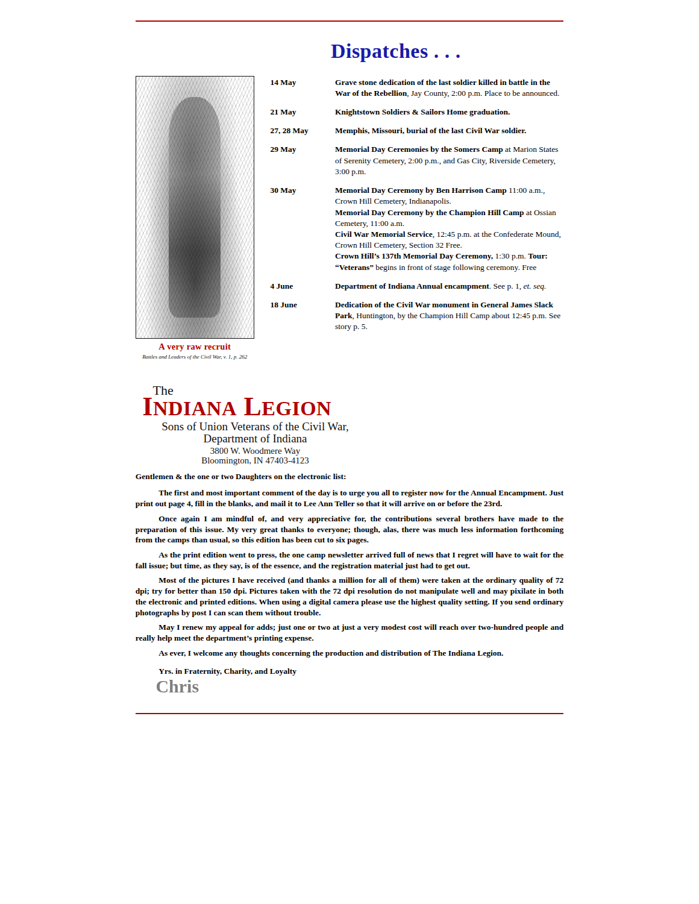Dispatches . . .
A very raw recruit
Battles and Leaders of the Civil War, v. 1, p. 262
| 14 May | Grave stone dedication of the last soldier killed in battle in the War of the Rebellion , Jay County, 2:00 p.m. Place to be announced. |
| 21 May | Knightstown Soldiers & Sailors Home graduation. |
| 27, 28 May | Memphis, Missouri, burial of the last Civil War soldier. |
| 29 May | Memorial Day Ceremonies by the Somers Camp at Marion States of Serenity Cemetery, 2:00 p.m., and Gas City, Riverside Cemetery, 3:00 p.m. |
| 30 May | Memorial Day Ceremony by Ben Harrison Camp 11:00 a.m., Crown Hill Cemetery, Indianapolis. Memorial Day Ceremony by the Champion Hill Camp at Ossian Cemetery, 11:00 a.m. Civil War Memorial Service , 12:45 p.m. at the Confederate Mound, Crown Hill Cemetery, Section 32 Free. Crown Hill’s 137th Memorial Day Ceremony, 1:30 p.m. Tour: “Veterans” begins in front of stage following ceremony. Free |
| 4 June | Department of Indiana Annual encampment . See p. 1, et. seq. |
| 18 June | Dedication of the Civil War monument in General James Slack Park , Huntington, by the Champion Hill Camp about 12:45 p.m. See story p. 5. |
The
INDIANA LEGION
Sons of Union Veterans of the Civil War,
Department of Indiana
3800 W. Woodmere Way
Bloomington, IN 47403-4123
Gentlemen & the one or two Daughters on the electronic list:
The first and most important comment of the day is to urge you all to register now for the Annual Encampment. Just print out page 4, fill in the blanks, and mail it to Lee Ann Teller so that it will arrive on or before the 23rd.
Once again I am mindful of, and very appreciative for, the contributions several brothers have made to the preparation of this issue. My very great thanks to everyone; though, alas, there was much less information forthcoming from the camps than usual, so this edition has been cut to six pages.
As the print edition went to press, the one camp newsletter arrived full of news that I regret will have to wait for the fall issue; but time, as they say, is of the essence, and the registration material just had to get out.
Most of the pictures I have received (and thanks a million for all of them) were taken at the ordinary quality of 72 dpi; try for better than 150 dpi. Pictures taken with the 72 dpi resolution do not manipulate well and may pixilate in both the electronic and printed editions. When using a digital camera please use the highest quality setting. If you send ordinary photographs by post I can scan them without trouble.
May I renew my appeal for adds; just one or two at just a very modest cost will reach over two-hundred people and really help meet the department’s printing expense.
As ever, I welcome any thoughts concerning the production and distribution of The Indiana Legion.
Yrs. in Fraternity, Charity, and Loyalty
Chris